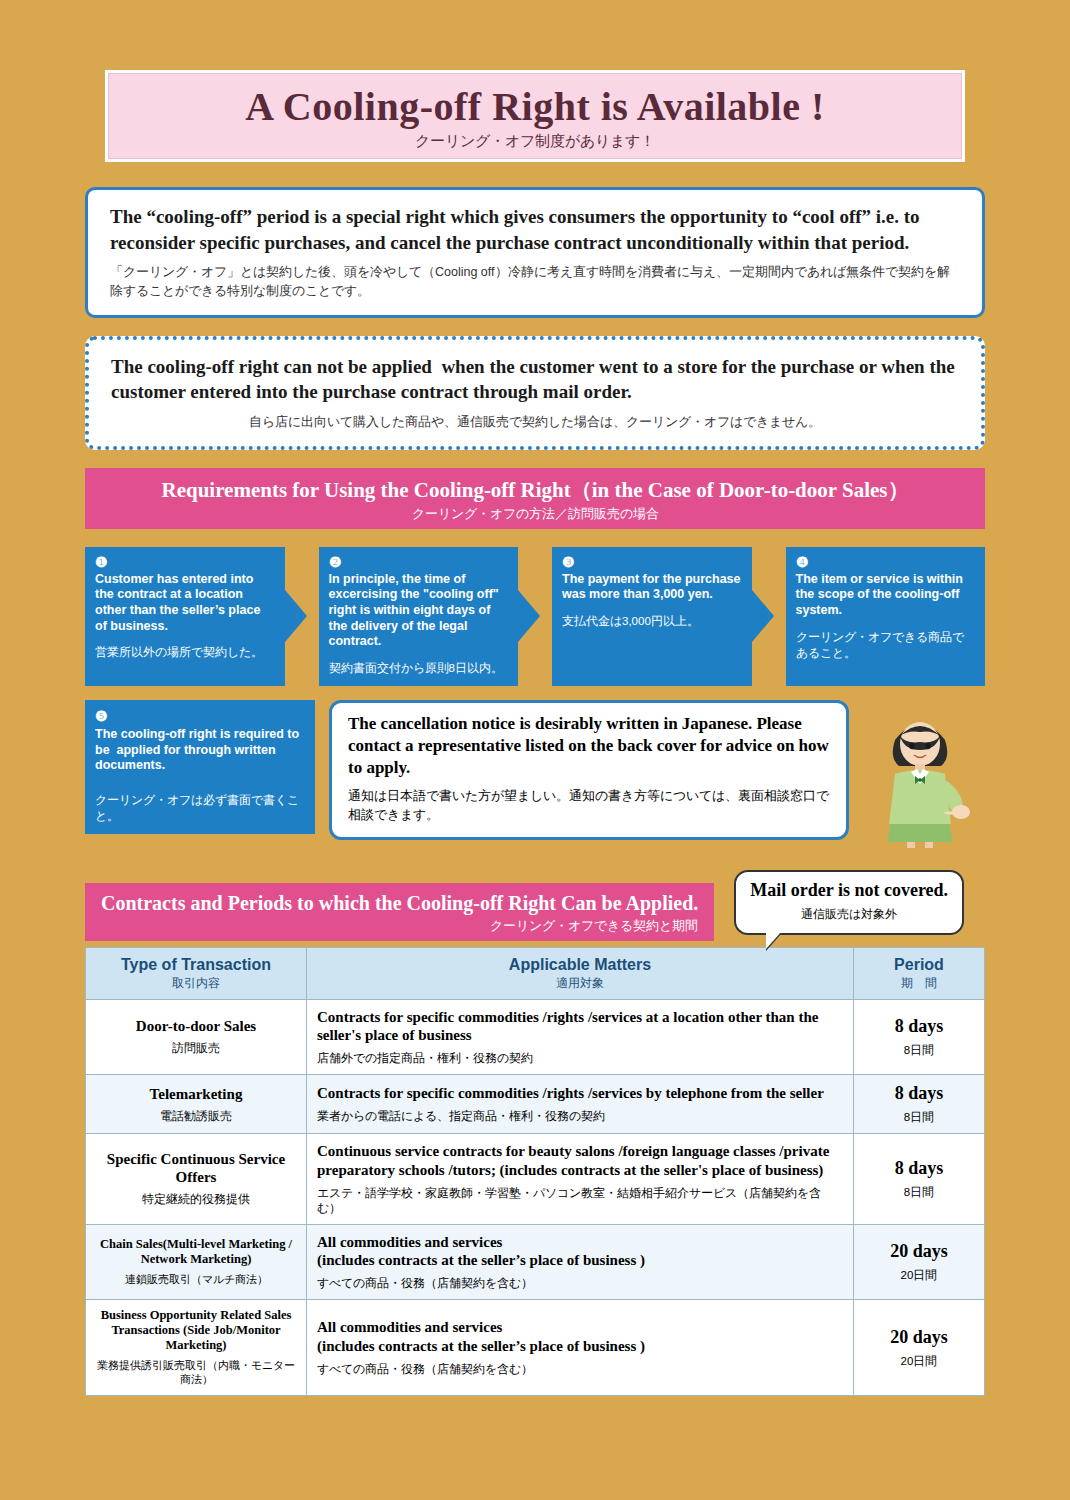A Cooling-off Right is Available !
クーリング・オフ制度があります！
The “cooling-off” period is a special right which gives consumers the opportunity to “cool off” i.e. to reconsider specific purchases, and cancel the purchase contract unconditionally within that period.
「クーリング・オフ」とは契約した後、頭を冷やして（Cooling off）冷静に考え直す時間を消費者に与え、一定期間内であれば無条件で契約を解除することができる特別な制度のことです。
The cooling-off right can not be applied when the customer went to a store for the purchase or when the customer entered into the purchase contract through mail order.
自ら店に出向いて購入した商品や、通信販売で契約した場合は、クーリング・オフはできません。
Requirements for Using the Cooling-off Right（in the Case of Door-to-door Sales）
クーリング・オフの方法／訪問販売の場合
❶
Customer has entered into the contract at a location other than the seller’s place of business.
営業所以外の場所で契約した。
❷
In principle, the time of excercising the "cooling off" right is within eight days of the delivery of the legal contract.
契約書面交付から原則8日以内。
❸
The payment for the purchase was more than 3,000 yen.
支払代金は3,000円以上。
❹
The item or service is within the scope of the cooling-off system.
クーリング・オフできる商品であること。
❺
The cooling-off right is required to be applied for through written documents.
クーリング・オフは必ず書面で書くこと。
The cancellation notice is desirably written in Japanese. Please contact a representative listed on the back cover for advice on how to apply.
通知は日本語で書いた方が望ましい。通知の書き方等については、裏面相談窓口で相談できます。
Contracts and Periods to which the Cooling-off Right Can be Applied.
クーリング・オフできる契約と期間
Mail order is not covered.
通信販売は対象外
| Type of Transaction 取引内容 | Applicable Matters 適用対象 | Period 期 間 |
| --- | --- | --- |
| Door-to-door Sales 訪問販売 | Contracts for specific commodities /rights /services at a location other than the seller's place of business 店舗外での指定商品・権利・役務の契約 | 8 days 8日間 |
| Telemarketing 電話勧誘販売 | Contracts for specific commodities /rights /services by telephone from the seller 業者からの電話による、指定商品・権利・役務の契約 | 8 days 8日間 |
| Specific Continuous Service Offers 特定継続的役務提供 | Continuous service contracts for beauty salons /foreign language classes /private preparatory schools /tutors; (includes contracts at the seller's place of business) エステ・語学学校・家庭教師・学習塾・パソコン教室・結婚相手紹介サービス（店舗契約を含む） | 8 days 8日間 |
| Chain Sales(Multi-level Marketing / Network Marketing) 連鎖販売取引（マルチ商法） | All commodities and services (includes contracts at the seller’s place of business ) すべての商品・役務（店舗契約を含む） | 20 days 20日間 |
| Business Opportunity Related Sales Transactions (Side Job/Monitor Marketing) 業務提供誘引販売取引（内職・モニター商法） | All commodities and services (includes contracts at the seller’s place of business ) すべての商品・役務（店舗契約を含む） | 20 days 20日間 |